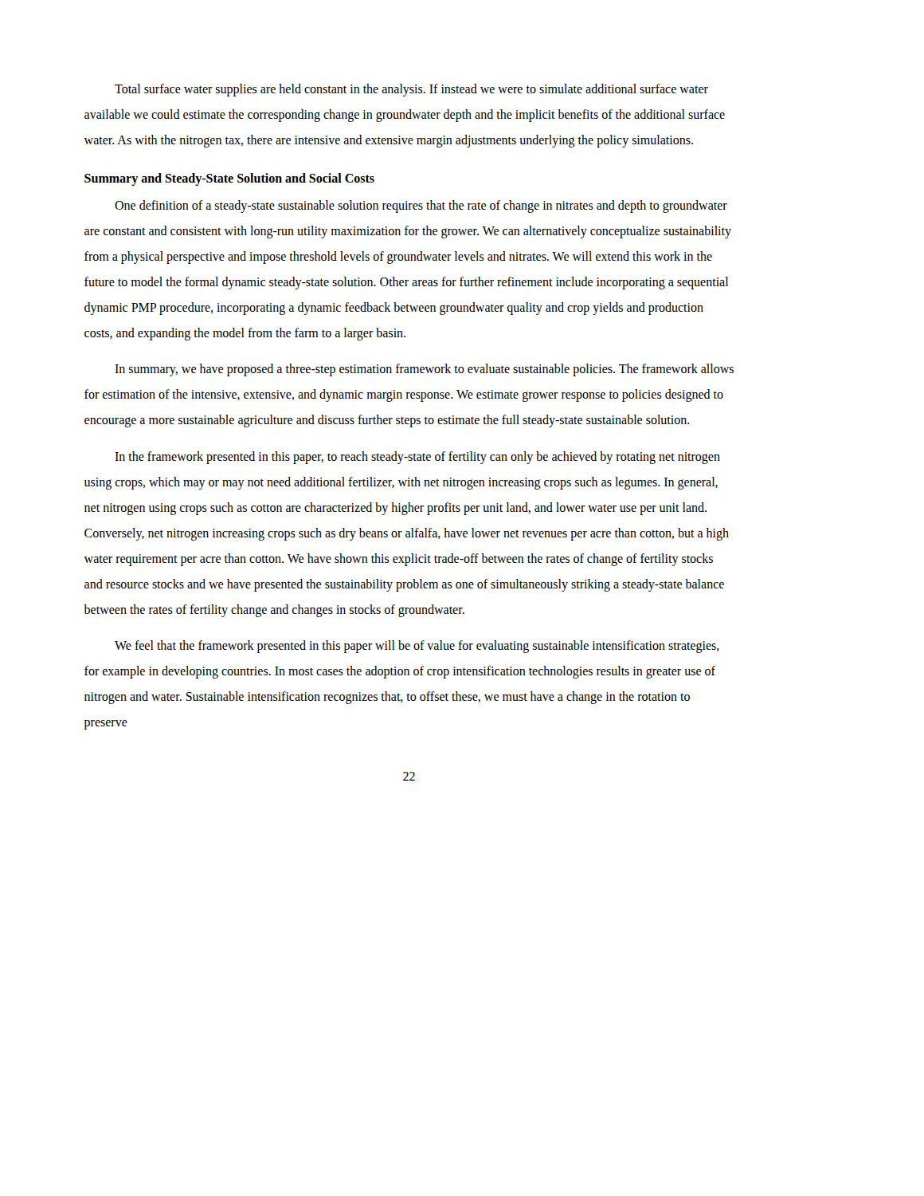Total surface water supplies are held constant in the analysis. If instead we were to simulate additional surface water available we could estimate the corresponding change in groundwater depth and the implicit benefits of the additional surface water. As with the nitrogen tax, there are intensive and extensive margin adjustments underlying the policy simulations.
Summary and Steady-State Solution and Social Costs
One definition of a steady-state sustainable solution requires that the rate of change in nitrates and depth to groundwater are constant and consistent with long-run utility maximization for the grower. We can alternatively conceptualize sustainability from a physical perspective and impose threshold levels of groundwater levels and nitrates. We will extend this work in the future to model the formal dynamic steady-state solution. Other areas for further refinement include incorporating a sequential dynamic PMP procedure, incorporating a dynamic feedback between groundwater quality and crop yields and production costs, and expanding the model from the farm to a larger basin.
In summary, we have proposed a three-step estimation framework to evaluate sustainable policies. The framework allows for estimation of the intensive, extensive, and dynamic margin response. We estimate grower response to policies designed to encourage a more sustainable agriculture and discuss further steps to estimate the full steady-state sustainable solution.
In the framework presented in this paper, to reach steady-state of fertility can only be achieved by rotating net nitrogen using crops, which may or may not need additional fertilizer, with net nitrogen increasing crops such as legumes. In general, net nitrogen using crops such as cotton are characterized by higher profits per unit land, and lower water use per unit land. Conversely, net nitrogen increasing crops such as dry beans or alfalfa, have lower net revenues per acre than cotton, but a high water requirement per acre than cotton. We have shown this explicit trade-off between the rates of change of fertility stocks and resource stocks and we have presented the sustainability problem as one of simultaneously striking a steady-state balance between the rates of fertility change and changes in stocks of groundwater.
We feel that the framework presented in this paper will be of value for evaluating sustainable intensification strategies, for example in developing countries. In most cases the adoption of crop intensification technologies results in greater use of nitrogen and water. Sustainable intensification recognizes that, to offset these, we must have a change in the rotation to preserve
22